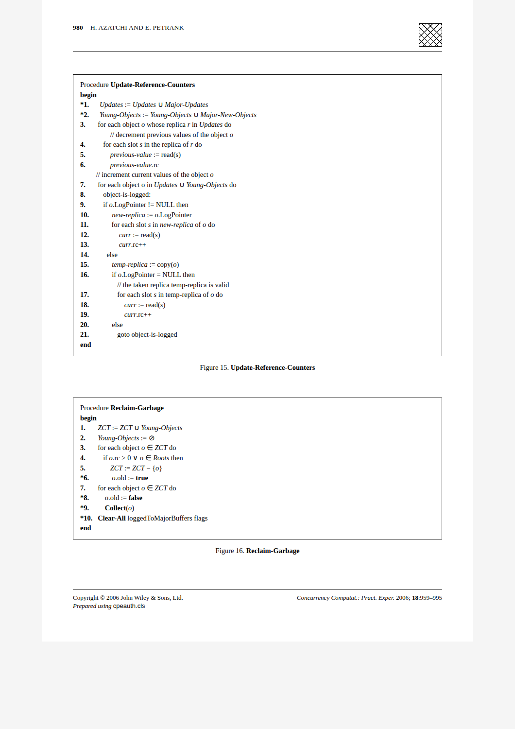980 H. AZATCHI AND E. PETRANK
Procedure Update-Reference-Counters
begin
*1.      Updates := Updates ∪ Major-Updates
*2.      Young-Objects := Young-Objects ∪ Major-New-Objects
3.       for each object o whose replica r in Updates do
                 // decrement previous values of the object o
4.          for each slot s in the replica of r do
5.              previous-value := read(s)
6.              previous-value.rc−−
         // increment current values of the object o
7.       for each object o in Updates ∪ Young-Objects do
8.          object-is-logged:
9.          if o.LogPointer != NULL then
10.             new-replica := o.LogPointer
11.             for each slot s in new-replica of o do
12.                 curr := read(s)
13.                 curr.rc++
14.          else
15.             temp-replica := copy(o)
16.             if o.LogPointer = NULL then
                     // the taken replica temp-replica is valid
17.                for each slot s in temp-replica of o do
18.                    curr := read(s)
19.                    curr.rc++
20.             else
21.                goto object-is-logged
end
Figure 15. Update-Reference-Counters
Procedure Reclaim-Garbage
begin
1.       ZCT := ZCT ∪ Young-Objects
2.       Young-Objects := ⊘
3.       for each object o ∈ ZCT do
4.          if o.rc > 0 ∨ o ∈ Roots then
5.              ZCT := ZCT − {o}
*6.             o.old := true
7.       for each object o ∈ ZCT do
*8.         o.old := false
*9.         Collect(o)
*10.   Clear-All loggedToMajorBuffers flags
end
Figure 16. Reclaim-Garbage
Copyright © 2006 John Wiley & Sons, Ltd.
Prepared using cpeauth.cls
Concurrency Computat.: Pract. Exper. 2006; 18:959–995